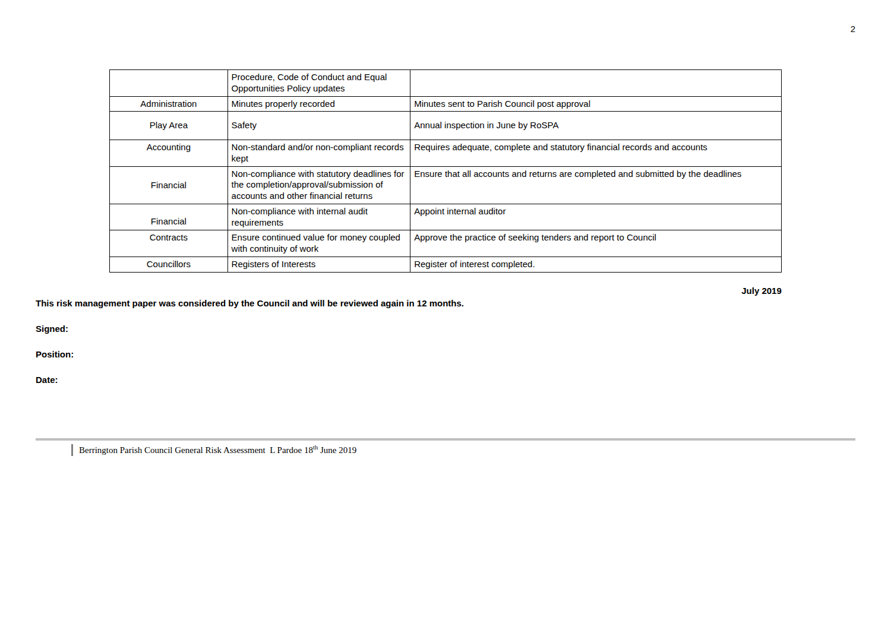2
| | Procedure, Code of Conduct and Equal Opportunities Policy updates | |
| Administration | Minutes properly recorded | Minutes sent to Parish Council post approval |
| Play Area | Safety | Annual inspection in June by RoSPA |
| Accounting | Non-standard and/or non-compliant records kept | Requires adequate, complete and statutory financial records and accounts |
| Financial | Non-compliance with statutory deadlines for the completion/approval/submission of accounts and other financial returns | Ensure that all accounts and returns are completed and submitted by the deadlines |
| Financial | Non-compliance with internal audit requirements | Appoint internal auditor |
| Contracts | Ensure continued value for money coupled with continuity of work | Approve the practice of seeking tenders and report to Council |
| Councillors | Registers of Interests | Register of interest completed. |
July 2019
This risk management paper was considered by the Council and will be reviewed again in 12 months.
Signed:
Position:
Date:
Berrington Parish Council General Risk Assessment L Pardoe 18th June 2019